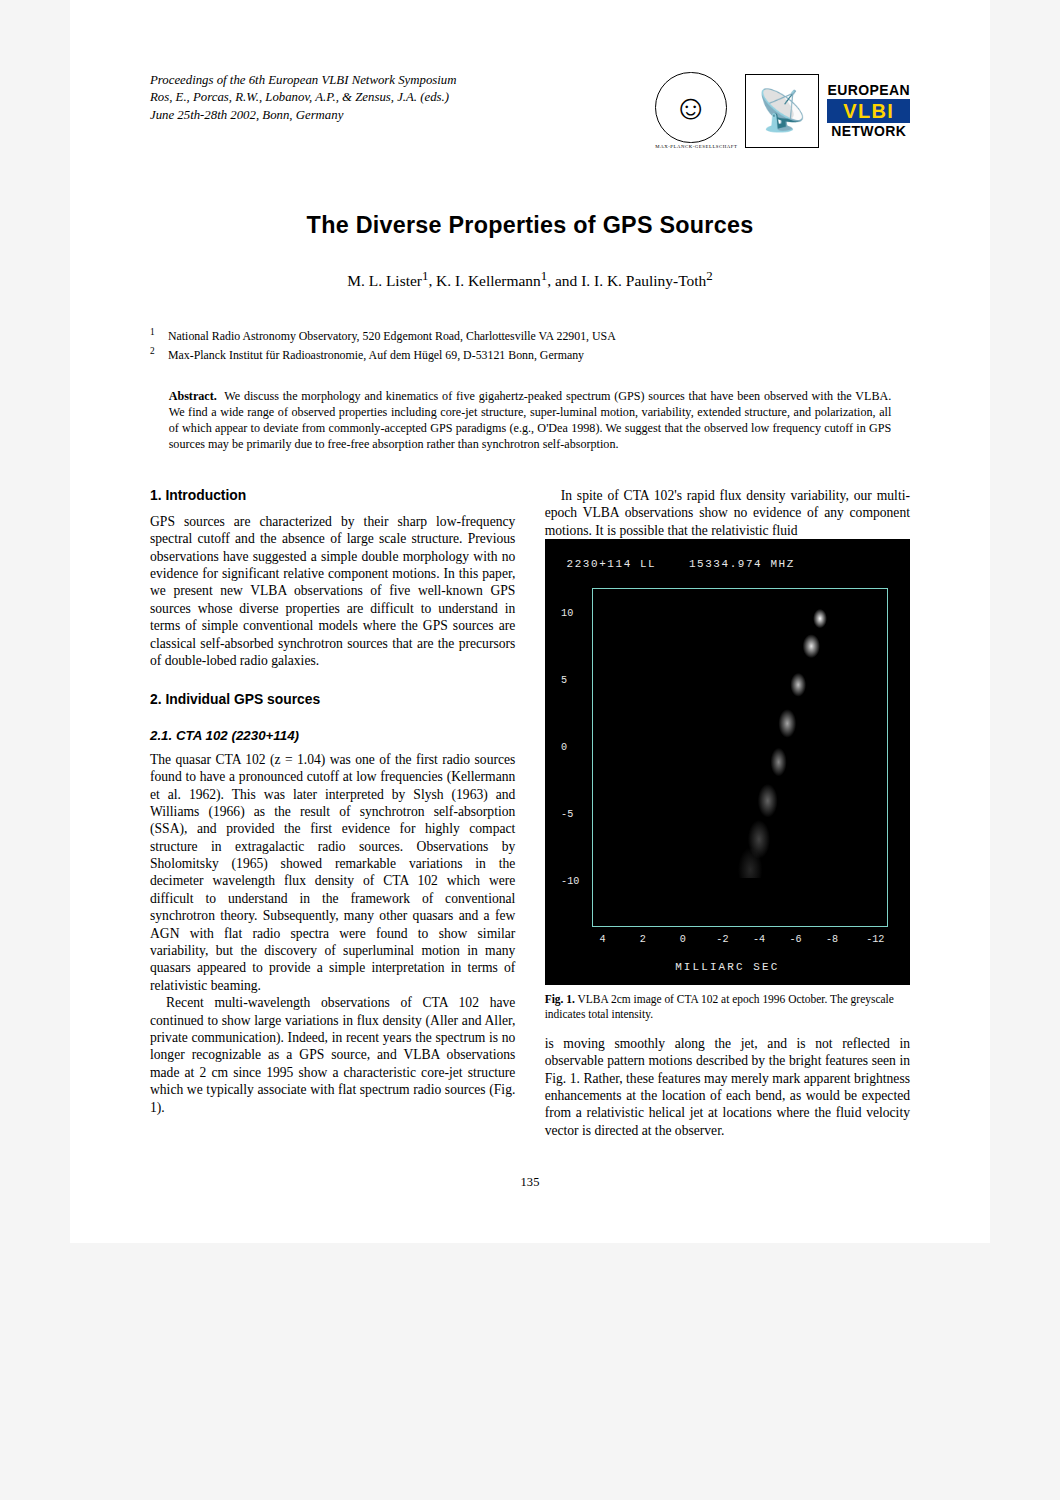Proceedings of the 6th European VLBI Network Symposium
Ros, E., Porcas, R.W., Lobanov, A.P., & Zensus, J.A. (eds.)
June 25th-28th 2002, Bonn, Germany
☺
MAX-PLANCK-GESELLSCHAFT
📡
EUROPEAN
VLBI
NETWORK
The Diverse Properties of GPS Sources
M. L. Lister1, K. I. Kellermann1, and I. I. K. Pauliny-Toth2
1 National Radio Astronomy Observatory, 520 Edgemont Road, Charlottesville VA 22901, USA
2 Max-Planck Institut für Radioastronomie, Auf dem Hügel 69, D-53121 Bonn, Germany
Abstract. We discuss the morphology and kinematics of five gigahertz-peaked spectrum (GPS) sources that have been observed with the VLBA. We find a wide range of observed properties including core-jet structure, super-luminal motion, variability, extended structure, and polarization, all of which appear to deviate from commonly-accepted GPS paradigms (e.g., O'Dea 1998). We suggest that the observed low frequency cutoff in GPS sources may be primarily due to free-free absorption rather than synchrotron self-absorption.
1. Introduction
GPS sources are characterized by their sharp low-frequency spectral cutoff and the absence of large scale structure. Previous observations have suggested a simple double morphology with no evidence for significant relative component motions. In this paper, we present new VLBA observations of five well-known GPS sources whose diverse properties are difficult to understand in terms of simple conventional models where the GPS sources are classical self-absorbed synchrotron sources that are the precursors of double-lobed radio galaxies.
2. Individual GPS sources
2.1. CTA 102 (2230+114)
The quasar CTA 102 (z = 1.04) was one of the first radio sources found to have a pronounced cutoff at low frequencies (Kellermann et al. 1962). This was later interpreted by Slysh (1963) and Williams (1966) as the result of synchrotron self-absorption (SSA), and provided the first evidence for highly compact structure in extragalactic radio sources. Observations by Sholomitsky (1965) showed remarkable variations in the decimeter wavelength flux density of CTA 102 which were difficult to understand in the framework of conventional synchrotron theory. Subsequently, many other quasars and a few AGN with flat radio spectra were found to show similar variability, but the discovery of superluminal motion in many quasars appeared to provide a simple interpretation in terms of relativistic beaming.
Recent multi-wavelength observations of CTA 102 have continued to show large variations in flux density (Aller and Aller, private communication). Indeed, in recent years the spectrum is no longer recognizable as a GPS source, and VLBA observations made at 2 cm since 1995 show a characteristic core-jet structure which we typically associate with flat spectrum radio sources (Fig. 1).
In spite of CTA 102's rapid flux density variability, our multi-epoch VLBA observations show no evidence of any component motions. It is possible that the relativistic fluid
2230+114 LL 15334.974 MHZ
10
5
0
-5
-10
4
2
0
-2
-4
-6
-8
-12
MILLIARC SEC
Fig. 1. VLBA 2cm image of CTA 102 at epoch 1996 October. The greyscale indicates total intensity.
is moving smoothly along the jet, and is not reflected in observable pattern motions described by the bright features seen in Fig. 1. Rather, these features may merely mark apparent brightness enhancements at the location of each bend, as would be expected from a relativistic helical jet at locations where the fluid velocity vector is directed at the observer.
135